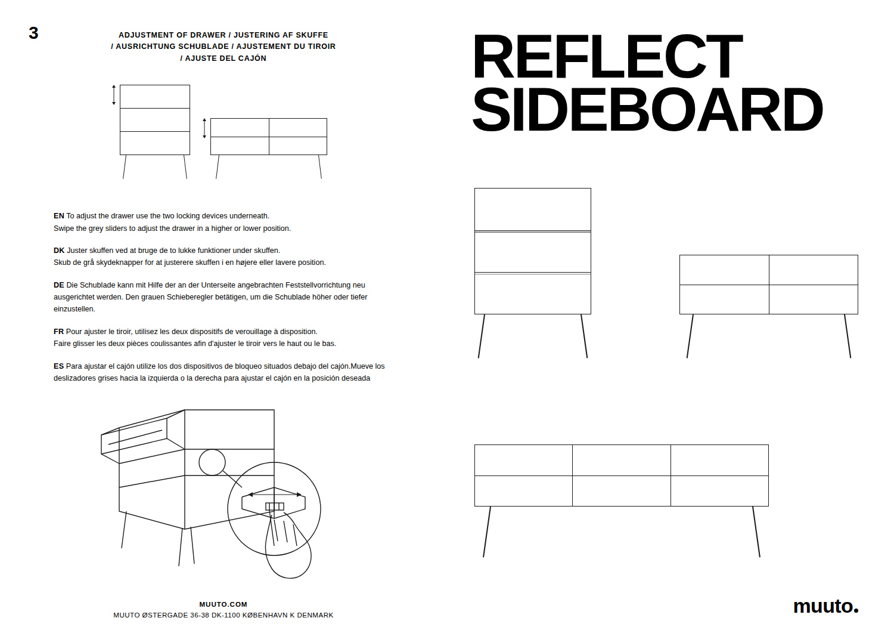3
Adjustment of drawer / Justering af skuffe
/ Ausrichtung Schublade / Ajustement du tiroir
/ Ajuste del cajón
EN To adjust the drawer use the two locking devices underneath.
Swipe the grey sliders to adjust the drawer in a higher or lower position.
DK Juster skuffen ved at bruge de to lukke funktioner under skuffen.
Skub de grå skydeknapper for at justerere skuffen i en højere eller lavere position.
DE Die Schublade kann mit Hilfe der an der Unterseite angebrachten Feststellvorrichtung neu ausgerichtet werden. Den grauen Schieberegler betätigen, um die Schublade höher oder tiefer einzustellen.
FR Pour ajuster le tiroir, utilisez les deux dispositifs de verouillage à disposition.
Faire glisser les deux pièces coulissantes afin d'ajuster le tiroir vers le haut ou le bas.
ES Para ajustar el cajón utilize los dos dispositivos de bloqueo situados debajo del cajón.Mueve los deslizadores grises hacia la izquierda o la derecha para ajustar el cajón en la posición deseada
MUUTO.COM
MUUTO ØSTERGADE 36-38 DK-1100 KØBENHAVN K DENMARK
Reflect SidebO ARD
muuto